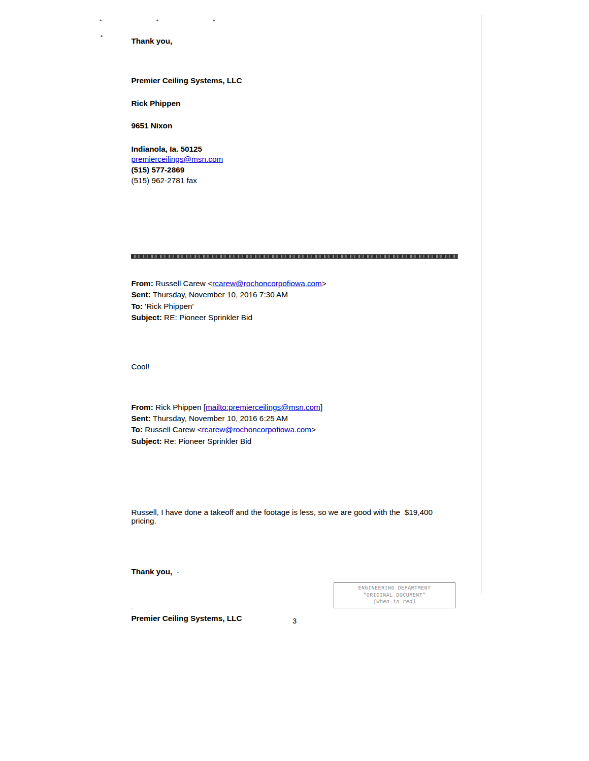• • • •
Thank you,
Premier Ceiling Systems, LLC
Rick Phippen
9651 Nixon
Indianola, Ia. 50125
premierceilings@msn.com
(515) 577-2869
(515) 962-2781 fax
From: Russell Carew <rcarew@rochoncorpofiowa.com>
Sent: Thursday, November 10, 2016 7:30 AM
To: 'Rick Phippen'
Subject: RE: Pioneer Sprinkler Bid
Cool!
From: Rick Phippen [mailto:premierceilings@msn.com]
Sent: Thursday, November 10, 2016 6:25 AM
To: Russell Carew <rcarew@rochoncorpofiowa.com>
Subject: Re: Pioneer Sprinkler Bid
Russell, I have done a takeoff and the footage is less, so we are good with the $19,400 pricing.
Thank you, ·
Premier Ceiling Systems, LLC
3
Engineering Department
"Original Document"
(when in red)
.